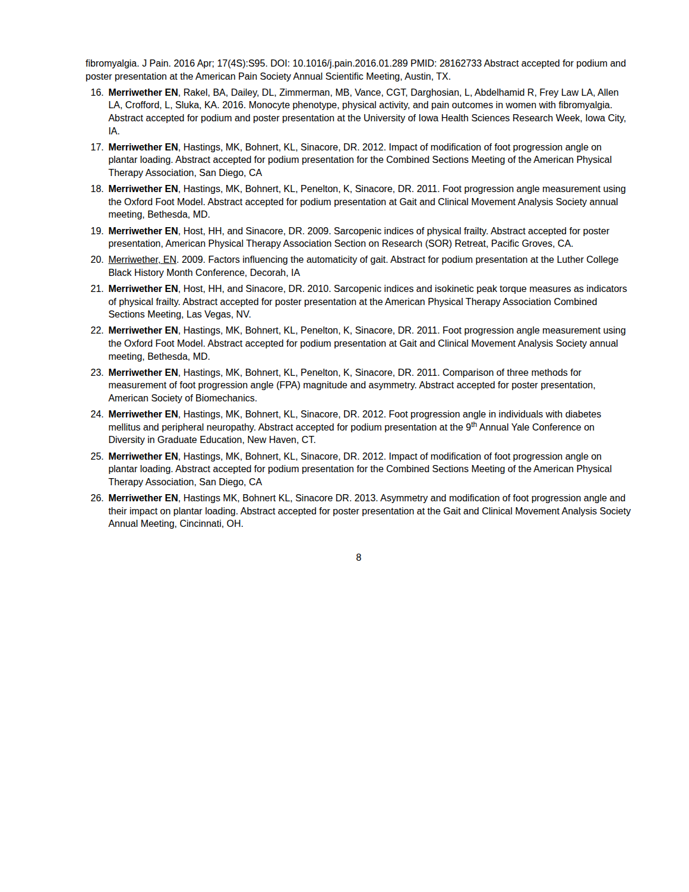fibromyalgia. J Pain. 2016 Apr; 17(4S):S95. DOI: 10.1016/j.pain.2016.01.289 PMID: 28162733 Abstract accepted for podium and poster presentation at the American Pain Society Annual Scientific Meeting, Austin, TX.
Merriwether EN, Rakel, BA, Dailey, DL, Zimmerman, MB, Vance, CGT, Darghosian, L, Abdelhamid R, Frey Law LA, Allen LA, Crofford, L, Sluka, KA. 2016. Monocyte phenotype, physical activity, and pain outcomes in women with fibromyalgia. Abstract accepted for podium and poster presentation at the University of Iowa Health Sciences Research Week, Iowa City, IA.
Merriwether EN, Hastings, MK, Bohnert, KL, Sinacore, DR. 2012. Impact of modification of foot progression angle on plantar loading. Abstract accepted for podium presentation for the Combined Sections Meeting of the American Physical Therapy Association, San Diego, CA
Merriwether EN, Hastings, MK, Bohnert, KL, Penelton, K, Sinacore, DR. 2011. Foot progression angle measurement using the Oxford Foot Model. Abstract accepted for podium presentation at Gait and Clinical Movement Analysis Society annual meeting, Bethesda, MD.
Merriwether EN, Host, HH, and Sinacore, DR. 2009. Sarcopenic indices of physical frailty. Abstract accepted for poster presentation, American Physical Therapy Association Section on Research (SOR) Retreat, Pacific Groves, CA.
Merriwether, EN. 2009. Factors influencing the automaticity of gait. Abstract for podium presentation at the Luther College Black History Month Conference, Decorah, IA
Merriwether EN, Host, HH, and Sinacore, DR. 2010. Sarcopenic indices and isokinetic peak torque measures as indicators of physical frailty. Abstract accepted for poster presentation at the American Physical Therapy Association Combined Sections Meeting, Las Vegas, NV.
Merriwether EN, Hastings, MK, Bohnert, KL, Penelton, K, Sinacore, DR. 2011. Foot progression angle measurement using the Oxford Foot Model. Abstract accepted for podium presentation at Gait and Clinical Movement Analysis Society annual meeting, Bethesda, MD.
Merriwether EN, Hastings, MK, Bohnert, KL, Penelton, K, Sinacore, DR. 2011. Comparison of three methods for measurement of foot progression angle (FPA) magnitude and asymmetry. Abstract accepted for poster presentation, American Society of Biomechanics.
Merriwether EN, Hastings, MK, Bohnert, KL, Sinacore, DR. 2012. Foot progression angle in individuals with diabetes mellitus and peripheral neuropathy. Abstract accepted for podium presentation at the 9th Annual Yale Conference on Diversity in Graduate Education, New Haven, CT.
Merriwether EN, Hastings, MK, Bohnert, KL, Sinacore, DR. 2012. Impact of modification of foot progression angle on plantar loading. Abstract accepted for podium presentation for the Combined Sections Meeting of the American Physical Therapy Association, San Diego, CA
Merriwether EN, Hastings MK, Bohnert KL, Sinacore DR. 2013. Asymmetry and modification of foot progression angle and their impact on plantar loading. Abstract accepted for poster presentation at the Gait and Clinical Movement Analysis Society Annual Meeting, Cincinnati, OH.
8